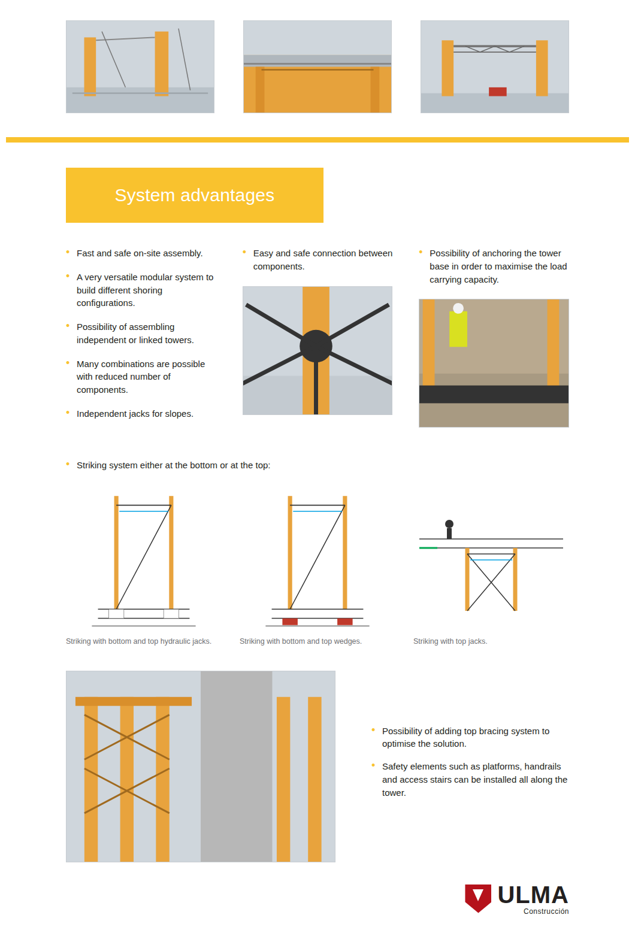System advantages
Fast and safe on-site assembly.
A very versatile modular system to build different shoring configurations.
Possibility of assembling independent or linked towers.
Many combinations are possible with reduced number of components.
Independent jacks for slopes.
Easy and safe connection between components.
Possibility of anchoring the tower base in order to maximise the load carrying capacity.
Striking system either at the bottom or at the top:
Striking with bottom and top hydraulic jacks.
Striking with bottom and top wedges.
Striking with top jacks.
Possibility of adding top bracing system to optimise the solution.
Safety elements such as platforms, handrails and access stairs can be installed all along the tower.
ULMA Construcción